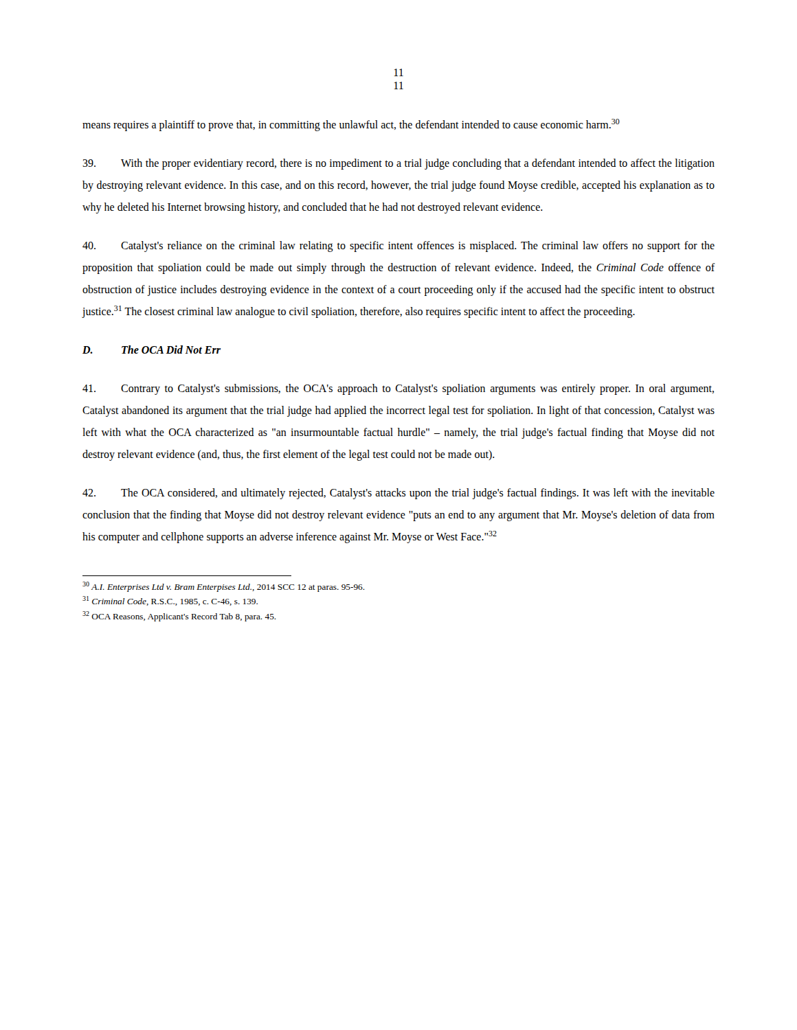11
11
means requires a plaintiff to prove that, in committing the unlawful act, the defendant intended to cause economic harm.30
39. With the proper evidentiary record, there is no impediment to a trial judge concluding that a defendant intended to affect the litigation by destroying relevant evidence. In this case, and on this record, however, the trial judge found Moyse credible, accepted his explanation as to why he deleted his Internet browsing history, and concluded that he had not destroyed relevant evidence.
40. Catalyst's reliance on the criminal law relating to specific intent offences is misplaced. The criminal law offers no support for the proposition that spoliation could be made out simply through the destruction of relevant evidence. Indeed, the Criminal Code offence of obstruction of justice includes destroying evidence in the context of a court proceeding only if the accused had the specific intent to obstruct justice.31 The closest criminal law analogue to civil spoliation, therefore, also requires specific intent to affect the proceeding.
D. The OCA Did Not Err
41. Contrary to Catalyst's submissions, the OCA's approach to Catalyst's spoliation arguments was entirely proper. In oral argument, Catalyst abandoned its argument that the trial judge had applied the incorrect legal test for spoliation. In light of that concession, Catalyst was left with what the OCA characterized as "an insurmountable factual hurdle" – namely, the trial judge's factual finding that Moyse did not destroy relevant evidence (and, thus, the first element of the legal test could not be made out).
42. The OCA considered, and ultimately rejected, Catalyst's attacks upon the trial judge's factual findings. It was left with the inevitable conclusion that the finding that Moyse did not destroy relevant evidence "puts an end to any argument that Mr. Moyse's deletion of data from his computer and cellphone supports an adverse inference against Mr. Moyse or West Face."32
30 A.I. Enterprises Ltd v. Bram Enterpises Ltd., 2014 SCC 12 at paras. 95-96.
31 Criminal Code, R.S.C., 1985, c. C-46, s. 139.
32 OCA Reasons, Applicant's Record Tab 8, para. 45.